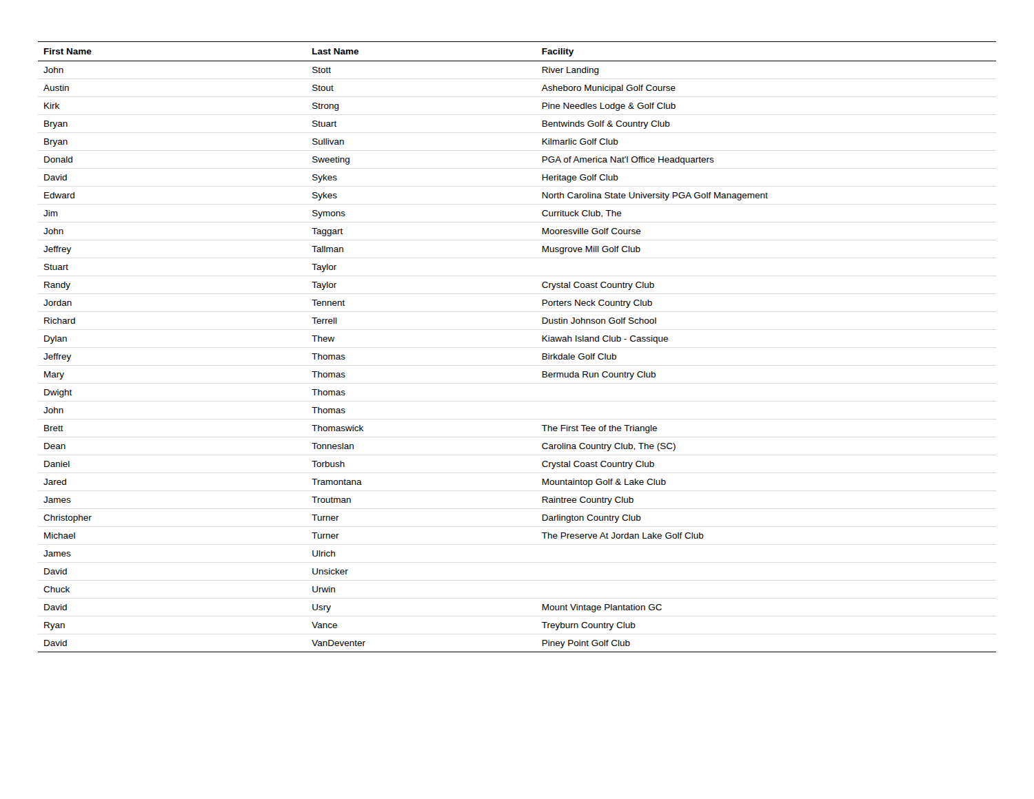| First Name | Last Name | Facility |
| --- | --- | --- |
| John | Stott | River Landing |
| Austin | Stout | Asheboro Municipal Golf Course |
| Kirk | Strong | Pine Needles Lodge & Golf Club |
| Bryan | Stuart | Bentwinds Golf & Country Club |
| Bryan | Sullivan | Kilmarlic Golf Club |
| Donald | Sweeting | PGA of America Nat'l Office Headquarters |
| David | Sykes | Heritage Golf Club |
| Edward | Sykes | North Carolina State University PGA Golf Management |
| Jim | Symons | Currituck Club, The |
| John | Taggart | Mooresville Golf Course |
| Jeffrey | Tallman | Musgrove Mill Golf Club |
| Stuart | Taylor | |
| Randy | Taylor | Crystal Coast Country Club |
| Jordan | Tennent | Porters Neck Country Club |
| Richard | Terrell | Dustin Johnson Golf School |
| Dylan | Thew | Kiawah Island Club - Cassique |
| Jeffrey | Thomas | Birkdale Golf Club |
| Mary | Thomas | Bermuda Run Country Club |
| Dwight | Thomas | |
| John | Thomas | |
| Brett | Thomaswick | The First Tee of the Triangle |
| Dean | Tonneslan | Carolina Country Club, The (SC) |
| Daniel | Torbush | Crystal Coast Country Club |
| Jared | Tramontana | Mountaintop Golf & Lake Club |
| James | Troutman | Raintree Country Club |
| Christopher | Turner | Darlington Country Club |
| Michael | Turner | The Preserve At Jordan Lake Golf Club |
| James | Ulrich | |
| David | Unsicker | |
| Chuck | Urwin | |
| David | Usry | Mount Vintage Plantation GC |
| Ryan | Vance | Treyburn Country Club |
| David | VanDeventer | Piney Point Golf Club |